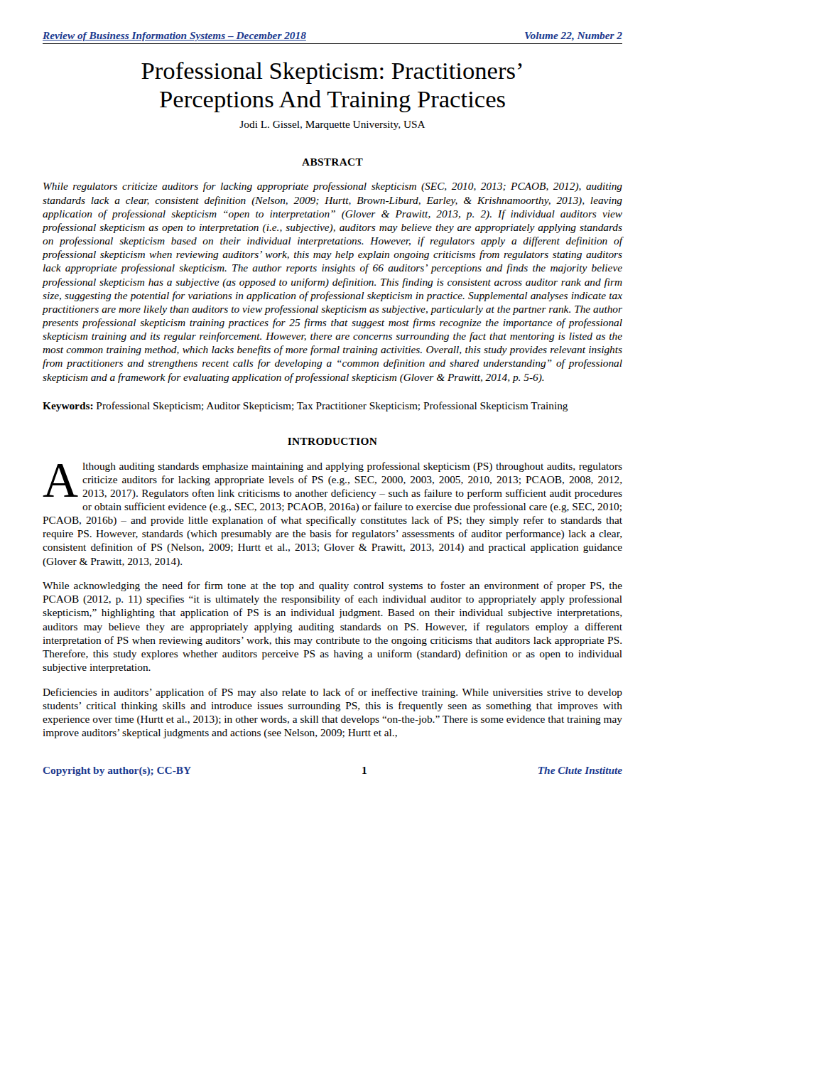Review of Business Information Systems – December 2018 Volume 22, Number 2
Professional Skepticism: Practitioners’
Perceptions And Training Practices
Jodi L. Gissel, Marquette University, USA
ABSTRACT
While regulators criticize auditors for lacking appropriate professional skepticism (SEC, 2010, 2013; PCAOB, 2012), auditing standards lack a clear, consistent definition (Nelson, 2009; Hurtt, Brown-Liburd, Earley, & Krishnamoorthy, 2013), leaving application of professional skepticism “open to interpretation” (Glover & Prawitt, 2013, p. 2). If individual auditors view professional skepticism as open to interpretation (i.e., subjective), auditors may believe they are appropriately applying standards on professional skepticism based on their individual interpretations. However, if regulators apply a different definition of professional skepticism when reviewing auditors’ work, this may help explain ongoing criticisms from regulators stating auditors lack appropriate professional skepticism. The author reports insights of 66 auditors’ perceptions and finds the majority believe professional skepticism has a subjective (as opposed to uniform) definition. This finding is consistent across auditor rank and firm size, suggesting the potential for variations in application of professional skepticism in practice. Supplemental analyses indicate tax practitioners are more likely than auditors to view professional skepticism as subjective, particularly at the partner rank. The author presents professional skepticism training practices for 25 firms that suggest most firms recognize the importance of professional skepticism training and its regular reinforcement. However, there are concerns surrounding the fact that mentoring is listed as the most common training method, which lacks benefits of more formal training activities. Overall, this study provides relevant insights from practitioners and strengthens recent calls for developing a “common definition and shared understanding” of professional skepticism and a framework for evaluating application of professional skepticism (Glover & Prawitt, 2014, p. 5-6).
Keywords: Professional Skepticism; Auditor Skepticism; Tax Practitioner Skepticism; Professional Skepticism Training
INTRODUCTION
Although auditing standards emphasize maintaining and applying professional skepticism (PS) throughout audits, regulators criticize auditors for lacking appropriate levels of PS (e.g., SEC, 2000, 2003, 2005, 2010, 2013; PCAOB, 2008, 2012, 2013, 2017). Regulators often link criticisms to another deficiency – such as failure to perform sufficient audit procedures or obtain sufficient evidence (e.g., SEC, 2013; PCAOB, 2016a) or failure to exercise due professional care (e.g, SEC, 2010; PCAOB, 2016b) – and provide little explanation of what specifically constitutes lack of PS; they simply refer to standards that require PS. However, standards (which presumably are the basis for regulators’ assessments of auditor performance) lack a clear, consistent definition of PS (Nelson, 2009; Hurtt et al., 2013; Glover & Prawitt, 2013, 2014) and practical application guidance (Glover & Prawitt, 2013, 2014).
While acknowledging the need for firm tone at the top and quality control systems to foster an environment of proper PS, the PCAOB (2012, p. 11) specifies “it is ultimately the responsibility of each individual auditor to appropriately apply professional skepticism,” highlighting that application of PS is an individual judgment. Based on their individual subjective interpretations, auditors may believe they are appropriately applying auditing standards on PS. However, if regulators employ a different interpretation of PS when reviewing auditors’ work, this may contribute to the ongoing criticisms that auditors lack appropriate PS. Therefore, this study explores whether auditors perceive PS as having a uniform (standard) definition or as open to individual subjective interpretation.
Deficiencies in auditors’ application of PS may also relate to lack of or ineffective training. While universities strive to develop students’ critical thinking skills and introduce issues surrounding PS, this is frequently seen as something that improves with experience over time (Hurtt et al., 2013); in other words, a skill that develops “on-the-job.” There is some evidence that training may improve auditors’ skeptical judgments and actions (see Nelson, 2009; Hurtt et al.,
Copyright by author(s); CC-BY 1 The Clute Institute